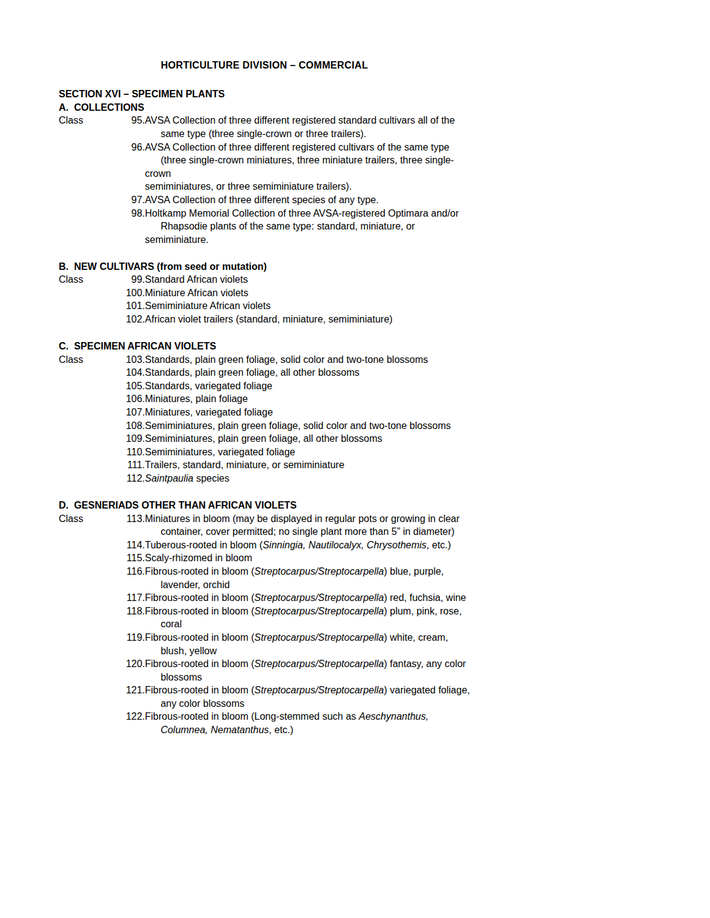HORTICULTURE DIVISION – COMMERCIAL
SECTION XVI – SPECIMEN PLANTS
A. COLLECTIONS
| Class | 95. | AVSA Collection of three different registered standard cultivars all of the same type (three single-crown or three trailers). |
| | 96. | AVSA Collection of three different registered cultivars of the same type (three single-crown miniatures, three miniature trailers, three single-crown semiminiatures, or three semiminiature trailers). |
| | 97. | AVSA Collection of three different species of any type. |
| | 98. | Holtkamp Memorial Collection of three AVSA-registered Optimara and/or Rhapsodie plants of the same type: standard, miniature, or semiminiature. |
B. NEW CULTIVARS (from seed or mutation)
| Class | 99. | Standard African violets |
| | 100. | Miniature African violets |
| | 101. | Semiminiature African violets |
| | 102. | African violet trailers (standard, miniature, semiminiature) |
C. SPECIMEN AFRICAN VIOLETS
| Class | 103. | Standards, plain green foliage, solid color and two-tone blossoms |
| | 104. | Standards, plain green foliage, all other blossoms |
| | 105. | Standards, variegated foliage |
| | 106. | Miniatures, plain foliage |
| | 107. | Miniatures, variegated foliage |
| | 108. | Semiminiatures, plain green foliage, solid color and two-tone blossoms |
| | 109. | Semiminiatures, plain green foliage, all other blossoms |
| | 110. | Semiminiatures, variegated foliage |
| | 111. | Trailers, standard, miniature, or semiminiature |
| | 112. | Saintpaulia species |
D. GESNERIADS OTHER THAN AFRICAN VIOLETS
| Class | 113. | Miniatures in bloom (may be displayed in regular pots or growing in clear container, cover permitted; no single plant more than 5” in diameter) |
| | 114. | Tuberous-rooted in bloom ( Sinningia, Nautilocalyx, Chrysothemis , etc.) |
| | 115. | Scaly-rhizomed in bloom |
| | 116. | Fibrous-rooted in bloom ( Streptocarpus/Streptocarpella ) blue, purple, lavender, orchid |
| | 117. | Fibrous-rooted in bloom ( Streptocarpus/Streptocarpella ) red, fuchsia, wine |
| | 118. | Fibrous-rooted in bloom ( Streptocarpus/Streptocarpella ) plum, pink, rose, coral |
| | 119. | Fibrous-rooted in bloom ( Streptocarpus/Streptocarpella ) white, cream, blush, yellow |
| | 120. | Fibrous-rooted in bloom ( Streptocarpus/Streptocarpella ) fantasy, any color blossoms |
| | 121. | Fibrous-rooted in bloom ( Streptocarpus/Streptocarpella ) variegated foliage, any color blossoms |
| | 122. | Fibrous-rooted in bloom (Long-stemmed such as Aeschynanthus, Columnea, Nematanthus , etc.) |